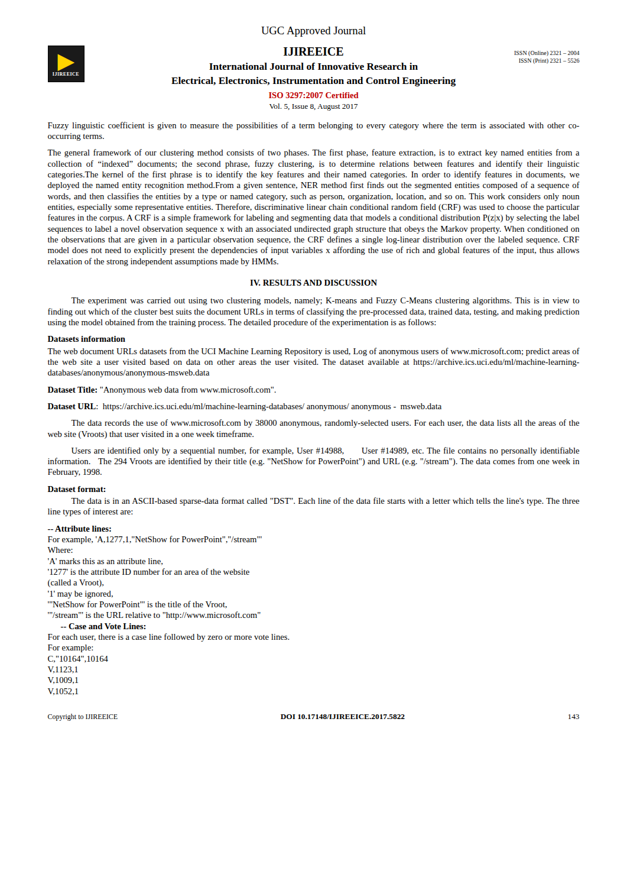UGC Approved Journal
▶
IJIREEICE
ISSN (Online) 2321 – 2004
ISSN (Print) 2321 – 5526
IJIREEICE
International Journal of Innovative Research in
Electrical, Electronics, Instrumentation and Control Engineering
ISO 3297:2007 Certified
Vol. 5, Issue 8, August 2017
Fuzzy linguistic coefficient is given to measure the possibilities of a term belonging to every category where the term is associated with other co-occurring terms.
The general framework of our clustering method consists of two phases. The first phase, feature extraction, is to extract key named entities from a collection of “indexed” documents; the second phrase, fuzzy clustering, is to determine relations between features and identify their linguistic categories.The kernel of the first phrase is to identify the key features and their named categories. In order to identify features in documents, we deployed the named entity recognition method.From a given sentence, NER method first finds out the segmented entities composed of a sequence of words, and then classifies the entities by a type or named category, such as person, organization, location, and so on. This work considers only noun entities, especially some representative entities. Therefore, discriminative linear chain conditional random field (CRF) was used to choose the particular features in the corpus. A CRF is a simple framework for labeling and segmenting data that models a conditional distribution P(z|x) by selecting the label sequences to label a novel observation sequence x with an associated undirected graph structure that obeys the Markov property. When conditioned on the observations that are given in a particular observation sequence, the CRF defines a single log-linear distribution over the labeled sequence. CRF model does not need to explicitly present the dependencies of input variables x affording the use of rich and global features of the input, thus allows relaxation of the strong independent assumptions made by HMMs.
IV. RESULTS AND DISCUSSION
The experiment was carried out using two clustering models, namely; K-means and Fuzzy C-Means clustering algorithms. This is in view to finding out which of the cluster best suits the document URLs in terms of classifying the pre-processed data, trained data, testing, and making prediction using the model obtained from the training process. The detailed procedure of the experimentation is as follows:
Datasets information
The web document URLs datasets from the UCI Machine Learning Repository is used, Log of anonymous users of www.microsoft.com; predict areas of the web site a user visited based on data on other areas the user visited. The dataset available at https://archive.ics.uci.edu/ml/machine-learning-databases/anonymous/anonymous-msweb.data
Dataset Title: "Anonymous web data from www.microsoft.com".
Dataset URL: https://archive.ics.uci.edu/ml/machine-learning-databases/ anonymous/ anonymous - msweb.data
The data records the use of www.microsoft.com by 38000 anonymous, randomly-selected users. For each user, the data lists all the areas of the web site (Vroots) that user visited in a one week timeframe.
Users are identified only by a sequential number, for example, User #14988, User #14989, etc. The file contains no personally identifiable information. The 294 Vroots are identified by their title (e.g. "NetShow for PowerPoint") and URL (e.g. "/stream"). The data comes from one week in February, 1998.
Dataset format:
The data is in an ASCII-based sparse-data format called "DST". Each line of the data file starts with a letter which tells the line's type. The three line types of interest are:
-- Attribute lines:
For example, 'A,1277,1,"NetShow for PowerPoint","/stream"'
Where:
'A' marks this as an attribute line,
'1277' is the attribute ID number for an area of the website
(called a Vroot),
'1' may be ignored,
'"NetShow for PowerPoint"' is the title of the Vroot,
'"/stream"' is the URL relative to "http://www.microsoft.com"
-- Case and Vote Lines:
For each user, there is a case line followed by zero or more vote lines.
For example:
C,"10164",10164
V,1123,1
V,1009,1
V,1052,1
Copyright to IJIREEICE
DOI 10.17148/IJIREEICE.2017.5822
143